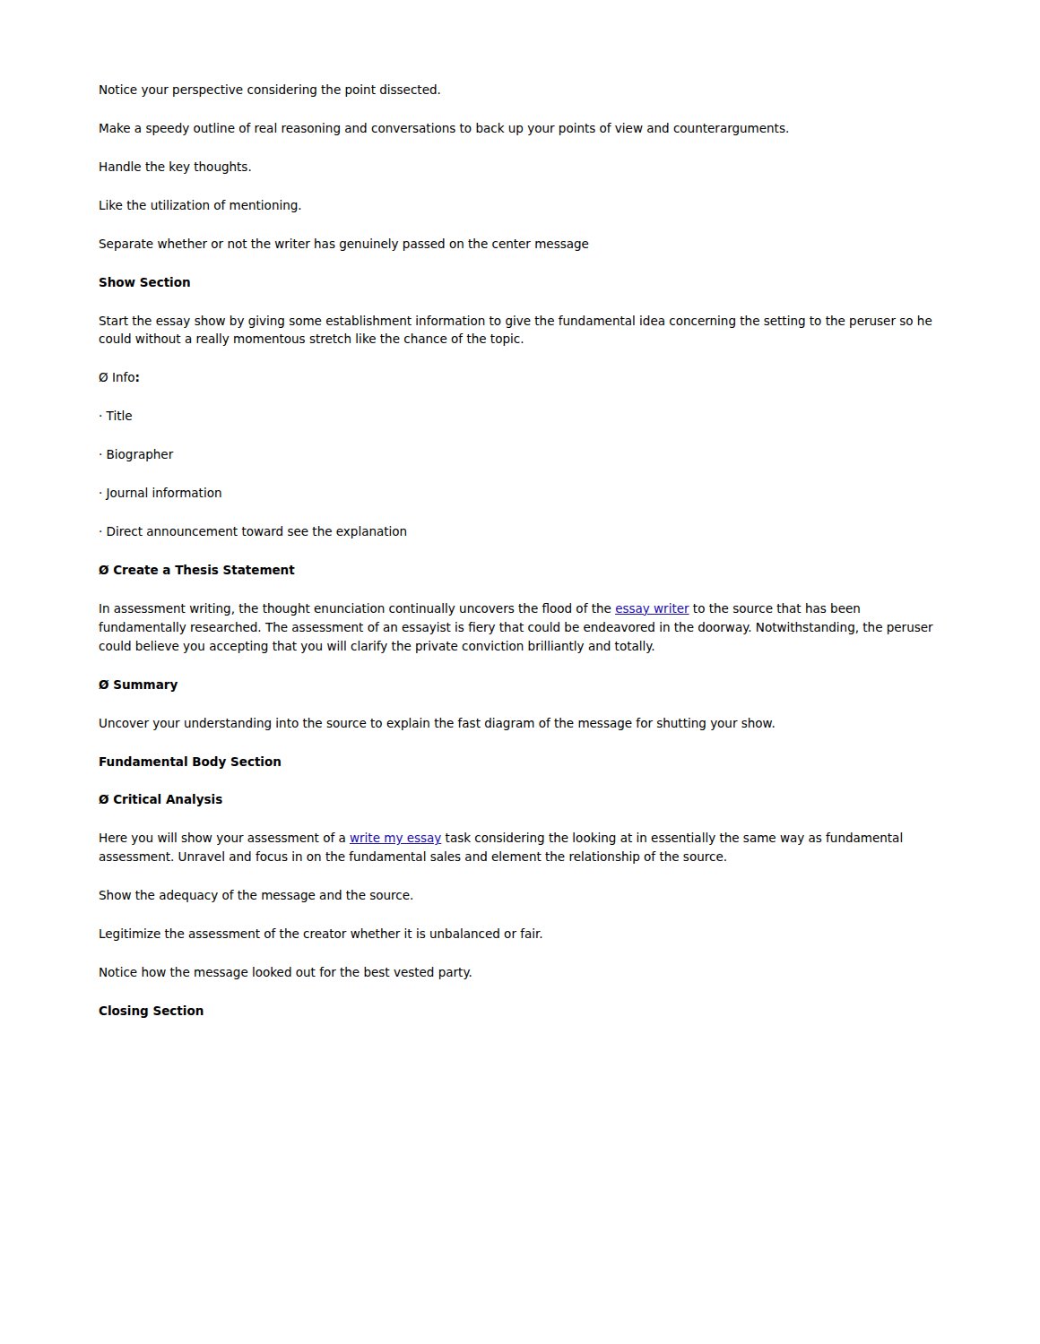Notice your perspective considering the point dissected.
Make a speedy outline of real reasoning and conversations to back up your points of view and counterarguments.
Handle the key thoughts.
Like the utilization of mentioning.
Separate whether or not the writer has genuinely passed on the center message
Show Section
Start the essay show by giving some establishment information to give the fundamental idea concerning the setting to the peruser so he could without a really momentous stretch like the chance of the topic.
Ø Info:
· Title
· Biographer
· Journal information
· Direct announcement toward see the explanation
Ø Create a Thesis Statement
In assessment writing, the thought enunciation continually uncovers the flood of the essay writer to the source that has been fundamentally researched. The assessment of an essayist is fiery that could be endeavored in the doorway. Notwithstanding, the peruser could believe you accepting that you will clarify the private conviction brilliantly and totally.
Ø Summary
Uncover your understanding into the source to explain the fast diagram of the message for shutting your show.
Fundamental Body Section
Ø Critical Analysis
Here you will show your assessment of a write my essay task considering the looking at in essentially the same way as fundamental assessment. Unravel and focus in on the fundamental sales and element the relationship of the source.
Show the adequacy of the message and the source.
Legitimize the assessment of the creator whether it is unbalanced or fair.
Notice how the message looked out for the best vested party.
Closing Section